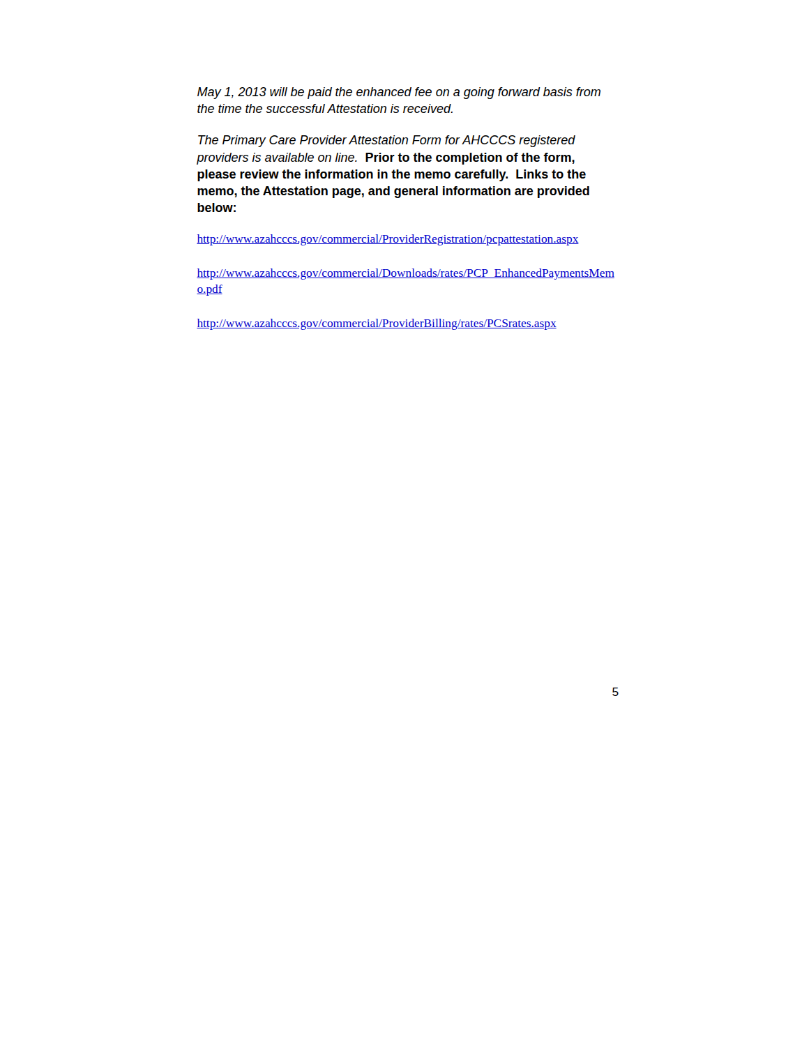May 1, 2013 will be paid the enhanced fee on a going forward basis from the time the successful Attestation is received.
The Primary Care Provider Attestation Form for AHCCCS registered providers is available on line. Prior to the completion of the form, please review the information in the memo carefully. Links to the memo, the Attestation page, and general information are provided below:
http://www.azahcccs.gov/commercial/ProviderRegistration/pcpattestation.aspx
http://www.azahcccs.gov/commercial/Downloads/rates/PCP_EnhancedPaymentsMemo.pdf
http://www.azahcccs.gov/commercial/ProviderBilling/rates/PCSrates.aspx
5